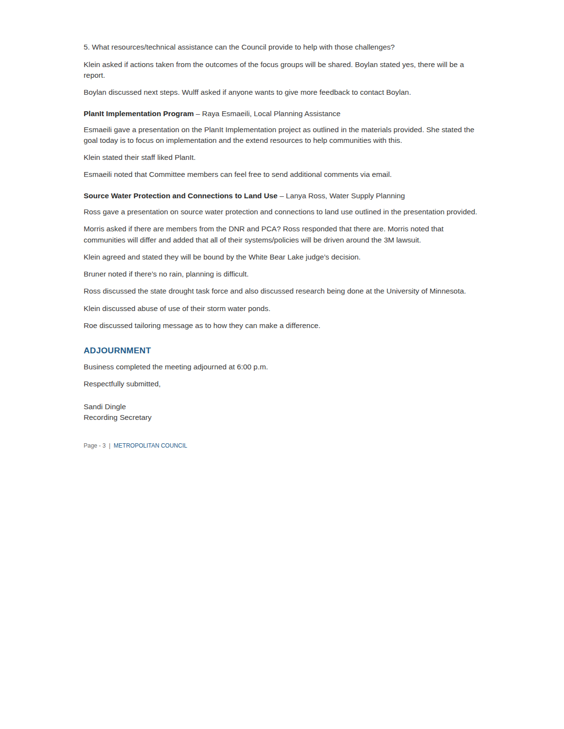5. What resources/technical assistance can the Council provide to help with those challenges?
Klein asked if actions taken from the outcomes of the focus groups will be shared. Boylan stated yes, there will be a report.
Boylan discussed next steps. Wulff asked if anyone wants to give more feedback to contact Boylan.
PlanIt Implementation Program – Raya Esmaeili, Local Planning Assistance
Esmaeili gave a presentation on the PlanIt Implementation project as outlined in the materials provided. She stated the goal today is to focus on implementation and the extend resources to help communities with this.
Klein stated their staff liked PlanIt.
Esmaeili noted that Committee members can feel free to send additional comments via email.
Source Water Protection and Connections to Land Use – Lanya Ross, Water Supply Planning
Ross gave a presentation on source water protection and connections to land use outlined in the presentation provided.
Morris asked if there are members from the DNR and PCA? Ross responded that there are. Morris noted that communities will differ and added that all of their systems/policies will be driven around the 3M lawsuit.
Klein agreed and stated they will be bound by the White Bear Lake judge’s decision.
Bruner noted if there’s no rain, planning is difficult.
Ross discussed the state drought task force and also discussed research being done at the University of Minnesota.
Klein discussed abuse of use of their storm water ponds.
Roe discussed tailoring message as to how they can make a difference.
ADJOURNMENT
Business completed the meeting adjourned at 6:00 p.m.
Respectfully submitted,
Sandi Dingle
Recording Secretary
Page - 3 | METROPOLITAN COUNCIL